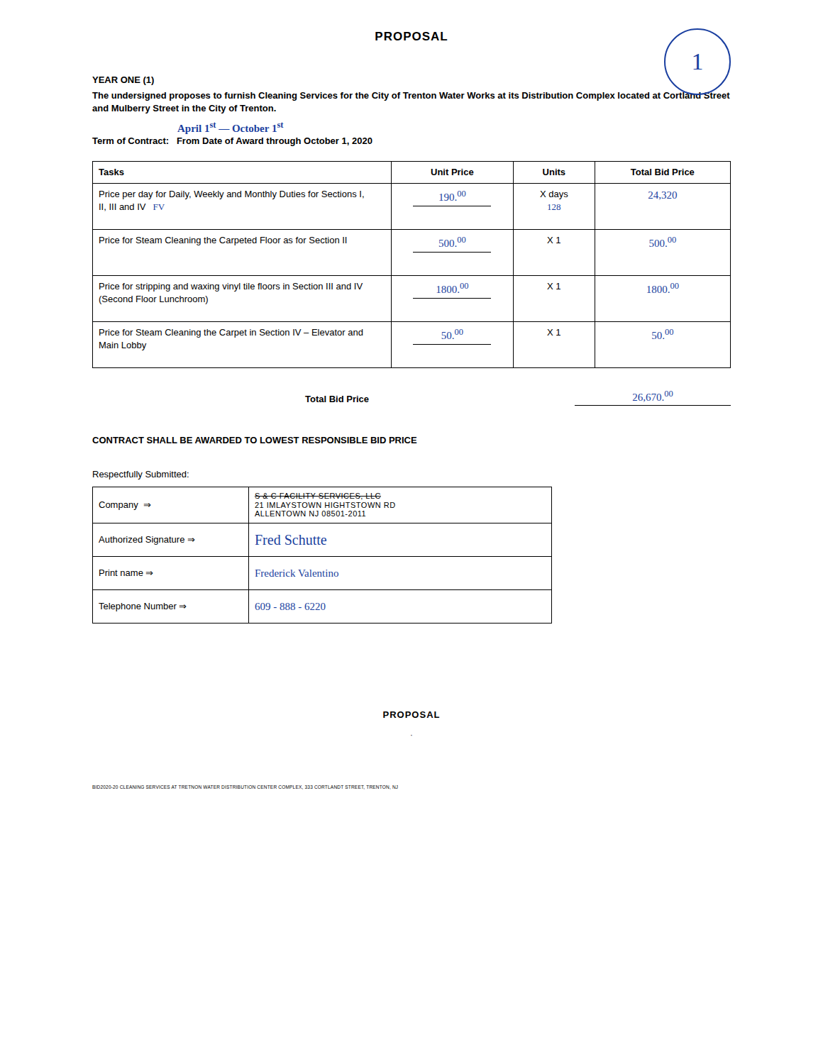1
PROPOSAL
YEAR ONE (1)
The undersigned proposes to furnish Cleaning Services for the City of Trenton Water Works at its Distribution Complex located at Cortland Street and Mulberry Street in the City of Trenton.
April 1st — October 1st Term of Contract: From Date of Award through October 1, 2020
| Tasks | Unit Price | Units | Total Bid Price |
| --- | --- | --- | --- |
| Price per day for Daily, Weekly and Monthly Duties for Sections I, II, III and IV FV | | 190. 00 | X days 128 | 24,320 |
| Price for Steam Cleaning the Carpeted Floor as for Section II | | 500. 00 | X 1 | 500. 00 |
| Price for stripping and waxing vinyl tile floors in Section III and IV (Second Floor Lunchroom) | | 1800. 00 | X 1 | 1800. 00 |
| Price for Steam Cleaning the Carpet in Section IV – Elevator and Main Lobby | | 50. 00 | X 1 | 50. 00 |
Total Bid Price
26,670.00
CONTRACT SHALL BE AWARDED TO LOWEST RESPONSIBLE BID PRICE
Respectfully Submitted:
| Company ⇒ | S & C FACILITY SERVICES, LLC 21 IMLAYSTOWN HIGHTSTOWN RD ALLENTOWN NJ 08501-2011 |
| Authorized Signature ⇒ | Fred Schutte |
| Print name ⇒ | Frederick Valentino |
| Telephone Number ⇒ | 609 - 888 - 6220 |
PROPOSAL
·
BID2020-20 CLEANING SERVICES AT TRETNON WATER DISTRIBUTION CENTER COMPLEX, 333 CORTLANDT STREET, TRENTON, NJ